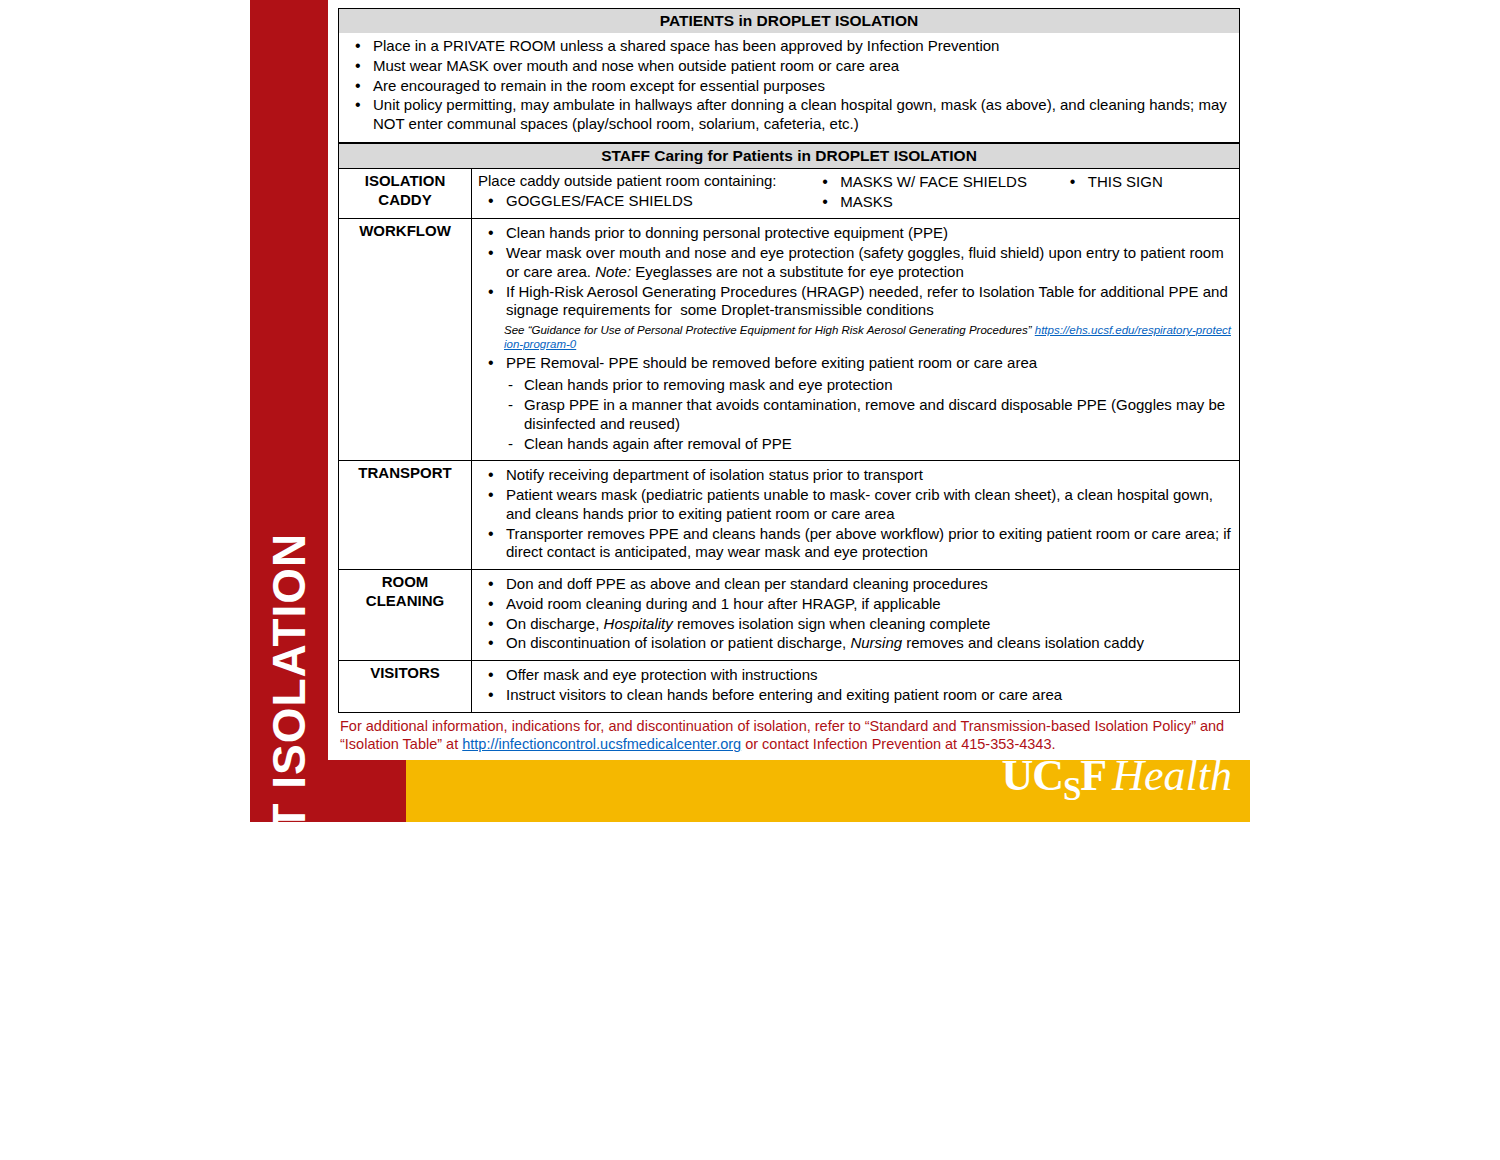DROPLET ISOLATION
PATIENTS in DROPLET ISOLATION
Place in a PRIVATE ROOM unless a shared space has been approved by Infection Prevention
Must wear MASK over mouth and nose when outside patient room or care area
Are encouraged to remain in the room except for essential purposes
Unit policy permitting, may ambulate in hallways after donning a clean hospital gown, mask (as above), and cleaning hands; may NOT enter communal spaces (play/school room, solarium, cafeteria, etc.)
STAFF Caring for Patients in DROPLET ISOLATION
| ISOLATION CADDY | Place caddy outside patient room containing: GOGGLES/FACE SHIELDS MASKS W/ FACE SHIELDS MASKS THIS SIGN |
| WORKFLOW | Clean hands prior to donning personal protective equipment (PPE) Wear mask over mouth and nose and eye protection (safety goggles, fluid shield) upon entry to patient room or care area. Note: Eyeglasses are not a substitute for eye protection If High-Risk Aerosol Generating Procedures (HRAGP) needed, refer to Isolation Table for additional PPE and signage requirements for some Droplet-transmissible conditions See “Guidance for Use of Personal Protective Equipment for High Risk Aerosol Generating Procedures” https://ehs.ucsf.edu/respiratory-protection-program-0 PPE Removal- PPE should be removed before exiting patient room or care area Clean hands prior to removing mask and eye protection Grasp PPE in a manner that avoids contamination, remove and discard disposable PPE (Goggles may be disinfected and reused) Clean hands again after removal of PPE |
| TRANSPORT | Notify receiving department of isolation status prior to transport Patient wears mask (pediatric patients unable to mask- cover crib with clean sheet), a clean hospital gown, and cleans hands prior to exiting patient room or care area Transporter removes PPE and cleans hands (per above workflow) prior to exiting patient room or care area; if direct contact is anticipated, may wear mask and eye protection |
| ROOM CLEANING | Don and doff PPE as above and clean per standard cleaning procedures Avoid room cleaning during and 1 hour after HRAGP, if applicable On discharge, Hospitality removes isolation sign when cleaning complete On discontinuation of isolation or patient discharge, Nursing removes and cleans isolation caddy |
| VISITORS | Offer mask and eye protection with instructions Instruct visitors to clean hands before entering and exiting patient room or care area |
For additional information, indications for, and discontinuation of isolation, refer to “Standard and Transmission-based Isolation Policy” and “Isolation Table” at http://infectioncontrol.ucsfmedicalcenter.org or contact Infection Prevention at 415-353-4343.
UCSF Health